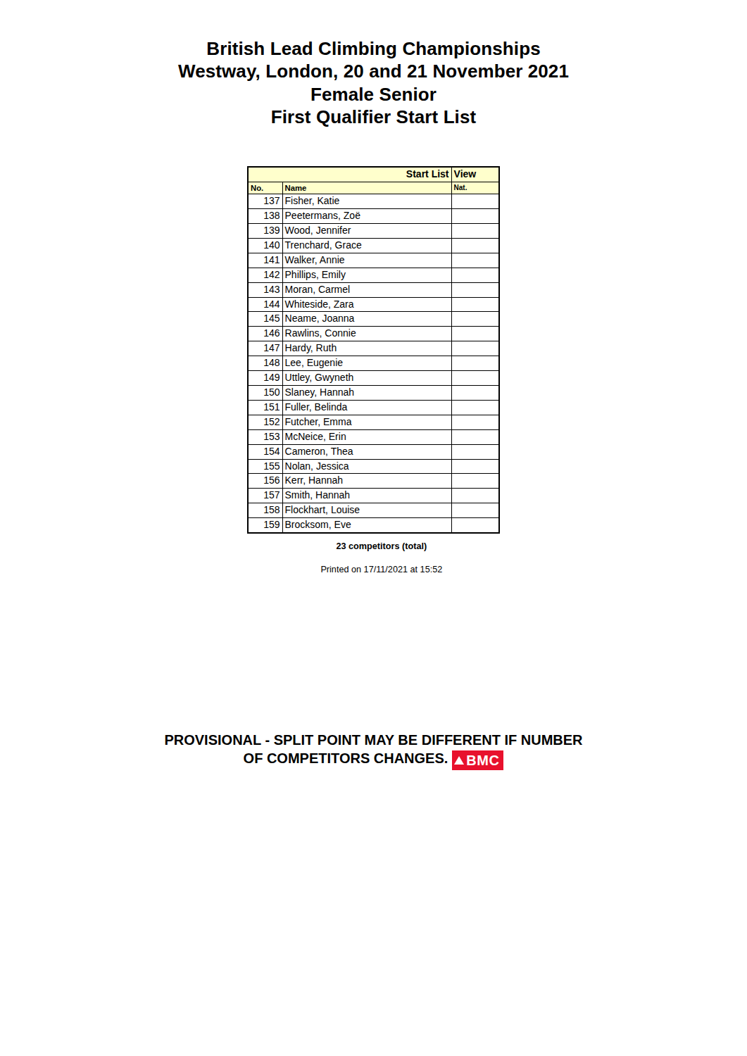British Lead Climbing Championships
Westway, London, 20 and 21 November 2021
Female Senior
First Qualifier Start List
| Start List | View |
| No. | Name | Nat. |
| 137 | Fisher, Katie | |
| 138 | Peetermans, Zoë | |
| 139 | Wood, Jennifer | |
| 140 | Trenchard, Grace | |
| 141 | Walker, Annie | |
| 142 | Phillips, Emily | |
| 143 | Moran, Carmel | |
| 144 | Whiteside, Zara | |
| 145 | Neame, Joanna | |
| 146 | Rawlins, Connie | |
| 147 | Hardy, Ruth | |
| 148 | Lee, Eugenie | |
| 149 | Uttley, Gwyneth | |
| 150 | Slaney, Hannah | |
| 151 | Fuller, Belinda | |
| 152 | Futcher, Emma | |
| 153 | McNeice, Erin | |
| 154 | Cameron, Thea | |
| 155 | Nolan, Jessica | |
| 156 | Kerr, Hannah | |
| 157 | Smith, Hannah | |
| 158 | Flockhart, Louise | |
| 159 | Brocksom, Eve | |
23 competitors (total)
Printed on 17/11/2021 at 15:52
PROVISIONAL - SPLIT POINT MAY BE DIFFERENT IF NUMBER
OF COMPETITORS CHANGES. BMC